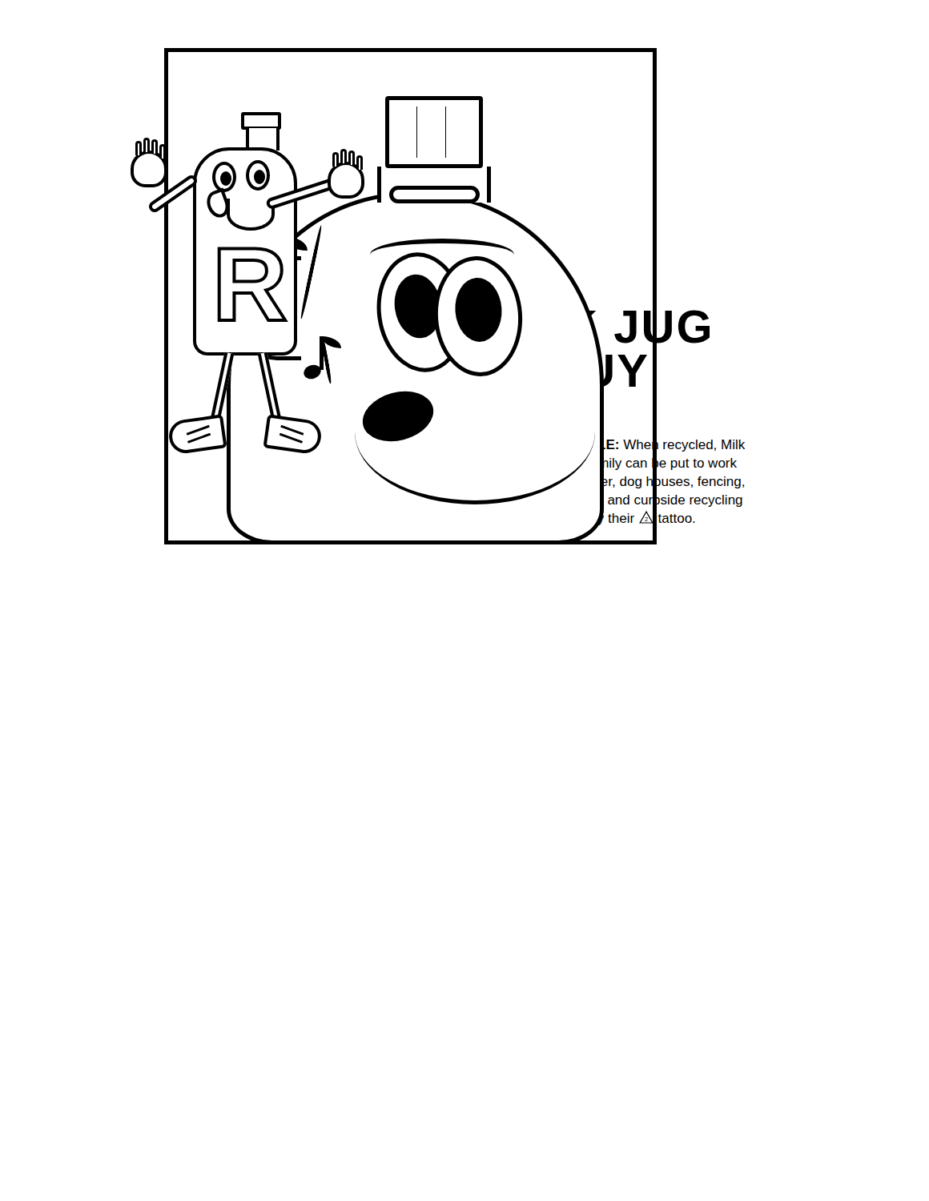R
Milk Jug
Guy
ALIASES: #2, HDPE. PROFILE: When recycled, Milk Jug Guy and the #2 Bottle Family can be put to work making car parts, plastic lumber, dog houses, fencing, mail box posts, shopping carts and curbside recycling bins. They can be identified by their 2 tattoo.